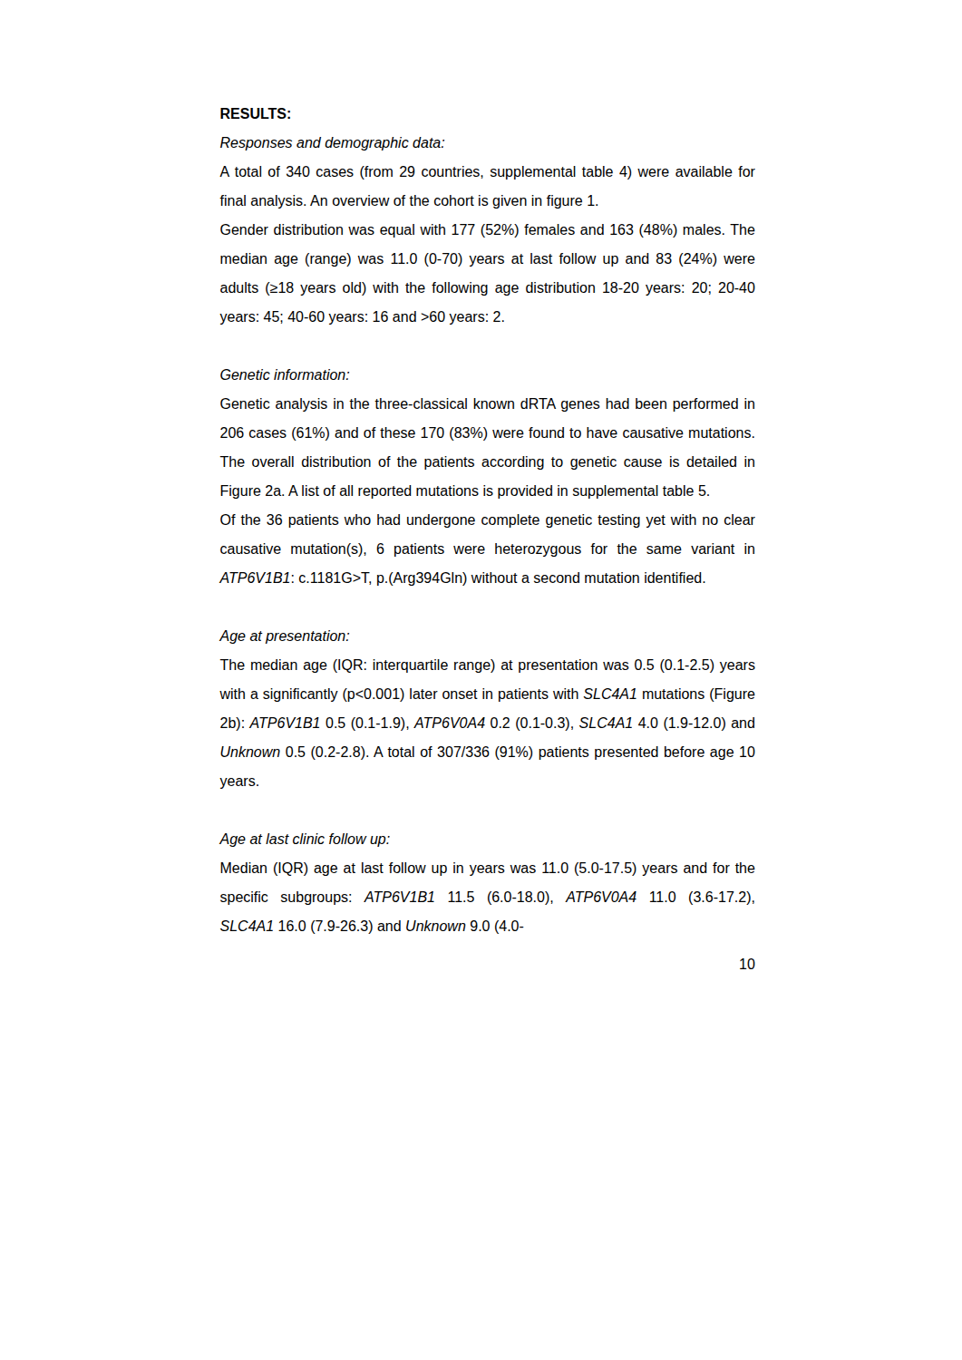RESULTS:
Responses and demographic data:
A total of 340 cases (from 29 countries, supplemental table 4) were available for final analysis. An overview of the cohort is given in figure 1.
Gender distribution was equal with 177 (52%) females and 163 (48%) males. The median age (range) was 11.0 (0-70) years at last follow up and 83 (24%) were adults (≥18 years old) with the following age distribution 18-20 years: 20; 20-40 years: 45; 40-60 years: 16 and >60 years: 2.
Genetic information:
Genetic analysis in the three-classical known dRTA genes had been performed in 206 cases (61%) and of these 170 (83%) were found to have causative mutations. The overall distribution of the patients according to genetic cause is detailed in Figure 2a. A list of all reported mutations is provided in supplemental table 5.
Of the 36 patients who had undergone complete genetic testing yet with no clear causative mutation(s), 6 patients were heterozygous for the same variant in ATP6V1B1: c.1181G>T, p.(Arg394Gln) without a second mutation identified.
Age at presentation:
The median age (IQR: interquartile range) at presentation was 0.5 (0.1-2.5) years with a significantly (p<0.001) later onset in patients with SLC4A1 mutations (Figure 2b): ATP6V1B1 0.5 (0.1-1.9), ATP6V0A4 0.2 (0.1-0.3), SLC4A1 4.0 (1.9-12.0) and Unknown 0.5 (0.2-2.8). A total of 307/336 (91%) patients presented before age 10 years.
Age at last clinic follow up:
Median (IQR) age at last follow up in years was 11.0 (5.0-17.5) years and for the specific subgroups: ATP6V1B1 11.5 (6.0-18.0), ATP6V0A4 11.0 (3.6-17.2), SLC4A1 16.0 (7.9-26.3) and Unknown 9.0 (4.0-
10